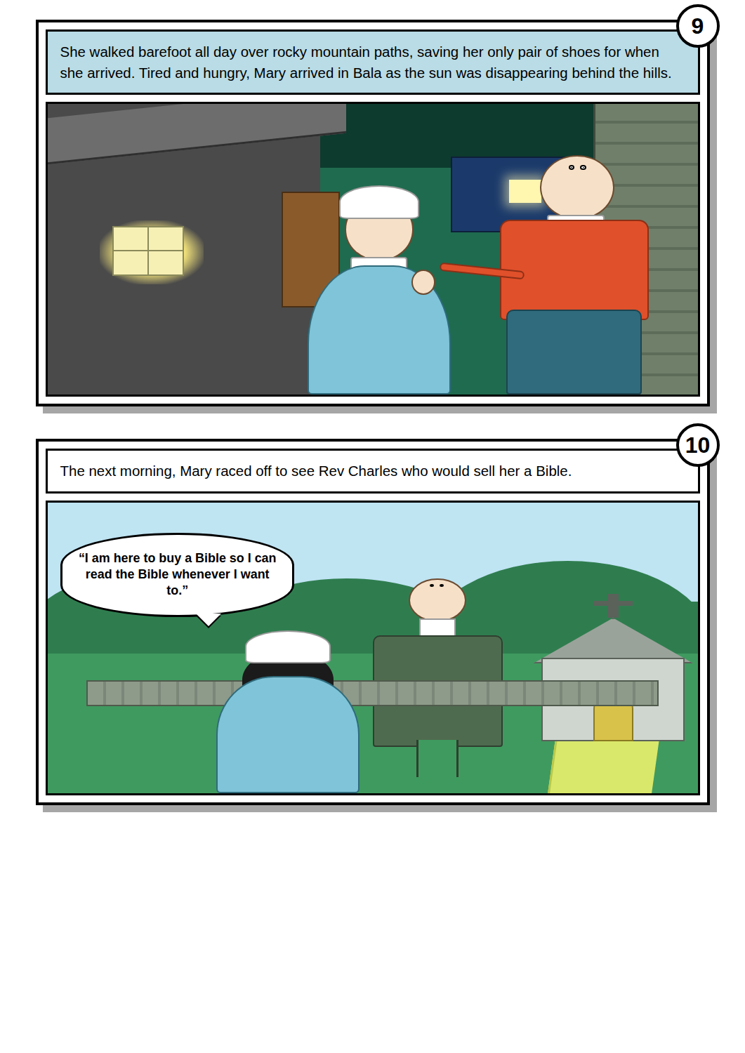9
She walked barefoot all day over rocky mountain paths, saving her only pair of shoes for when she arrived. Tired and hungry, Mary arrived in Bala as the sun was disappearing behind the hills.
10
The next morning, Mary raced off to see Rev Charles who would sell her a Bible.
“I am here to buy a Bible so I can read the Bible whenever I want to.”